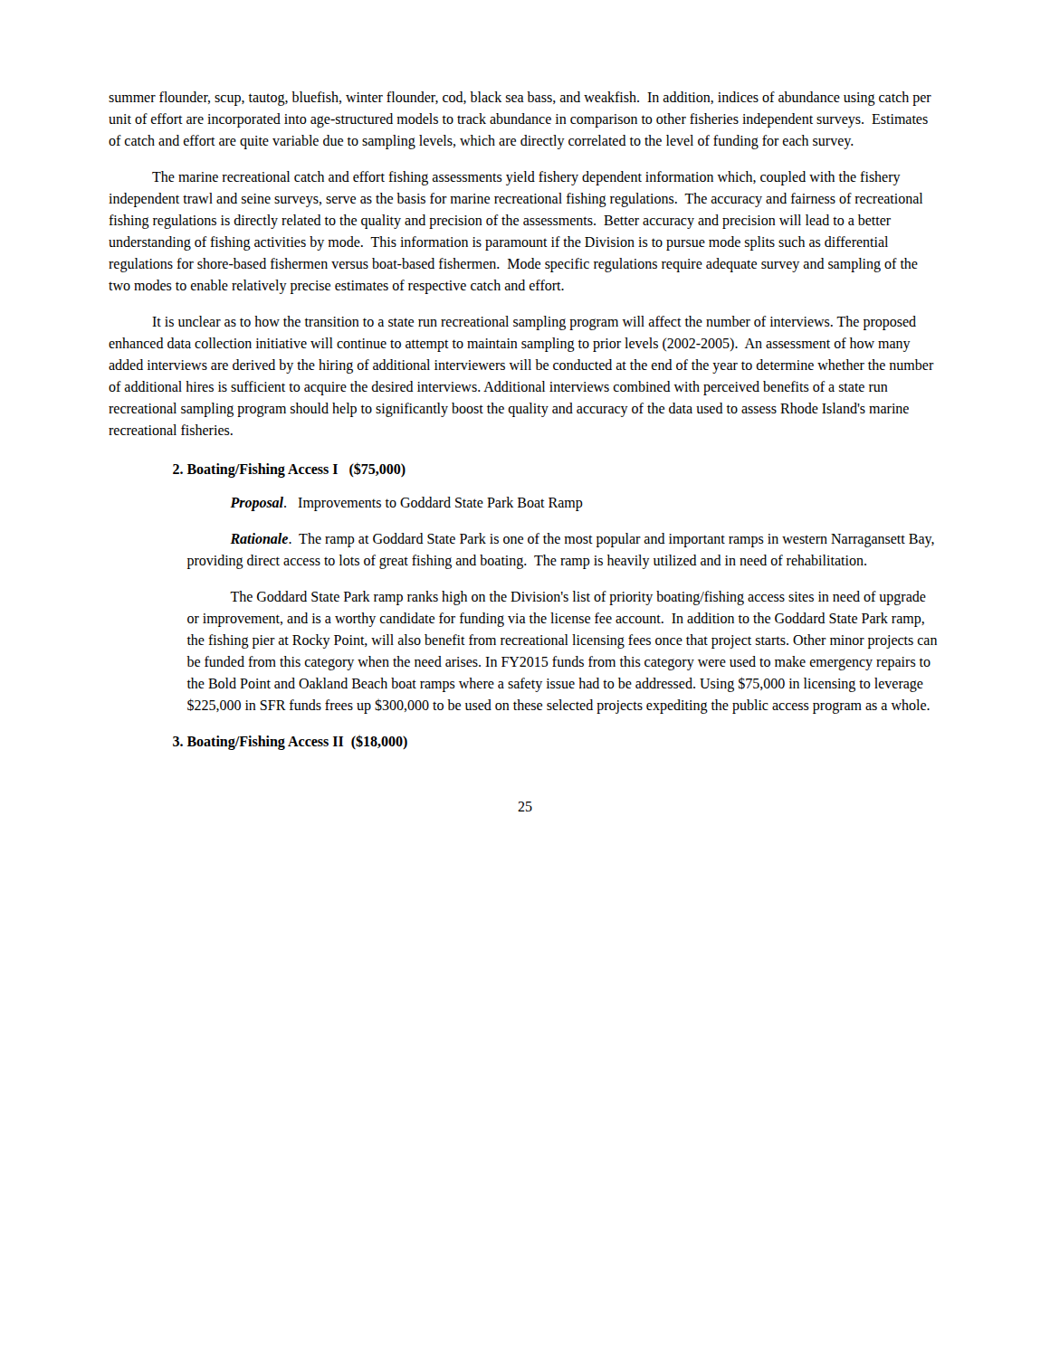summer flounder, scup, tautog, bluefish, winter flounder, cod, black sea bass, and weakfish. In addition, indices of abundance using catch per unit of effort are incorporated into age-structured models to track abundance in comparison to other fisheries independent surveys. Estimates of catch and effort are quite variable due to sampling levels, which are directly correlated to the level of funding for each survey.
The marine recreational catch and effort fishing assessments yield fishery dependent information which, coupled with the fishery independent trawl and seine surveys, serve as the basis for marine recreational fishing regulations. The accuracy and fairness of recreational fishing regulations is directly related to the quality and precision of the assessments. Better accuracy and precision will lead to a better understanding of fishing activities by mode. This information is paramount if the Division is to pursue mode splits such as differential regulations for shore-based fishermen versus boat-based fishermen. Mode specific regulations require adequate survey and sampling of the two modes to enable relatively precise estimates of respective catch and effort.
It is unclear as to how the transition to a state run recreational sampling program will affect the number of interviews. The proposed enhanced data collection initiative will continue to attempt to maintain sampling to prior levels (2002-2005). An assessment of how many added interviews are derived by the hiring of additional interviewers will be conducted at the end of the year to determine whether the number of additional hires is sufficient to acquire the desired interviews. Additional interviews combined with perceived benefits of a state run recreational sampling program should help to significantly boost the quality and accuracy of the data used to assess Rhode Island's marine recreational fisheries.
Boating/Fishing Access I ($75,000)
Proposal. Improvements to Goddard State Park Boat Ramp
Rationale. The ramp at Goddard State Park is one of the most popular and important ramps in western Narragansett Bay, providing direct access to lots of great fishing and boating. The ramp is heavily utilized and in need of rehabilitation.
The Goddard State Park ramp ranks high on the Division's list of priority boating/fishing access sites in need of upgrade or improvement, and is a worthy candidate for funding via the license fee account. In addition to the Goddard State Park ramp, the fishing pier at Rocky Point, will also benefit from recreational licensing fees once that project starts. Other minor projects can be funded from this category when the need arises. In FY2015 funds from this category were used to make emergency repairs to the Bold Point and Oakland Beach boat ramps where a safety issue had to be addressed. Using $75,000 in licensing to leverage $225,000 in SFR funds frees up $300,000 to be used on these selected projects expediting the public access program as a whole.
Boating/Fishing Access II ($18,000)
25